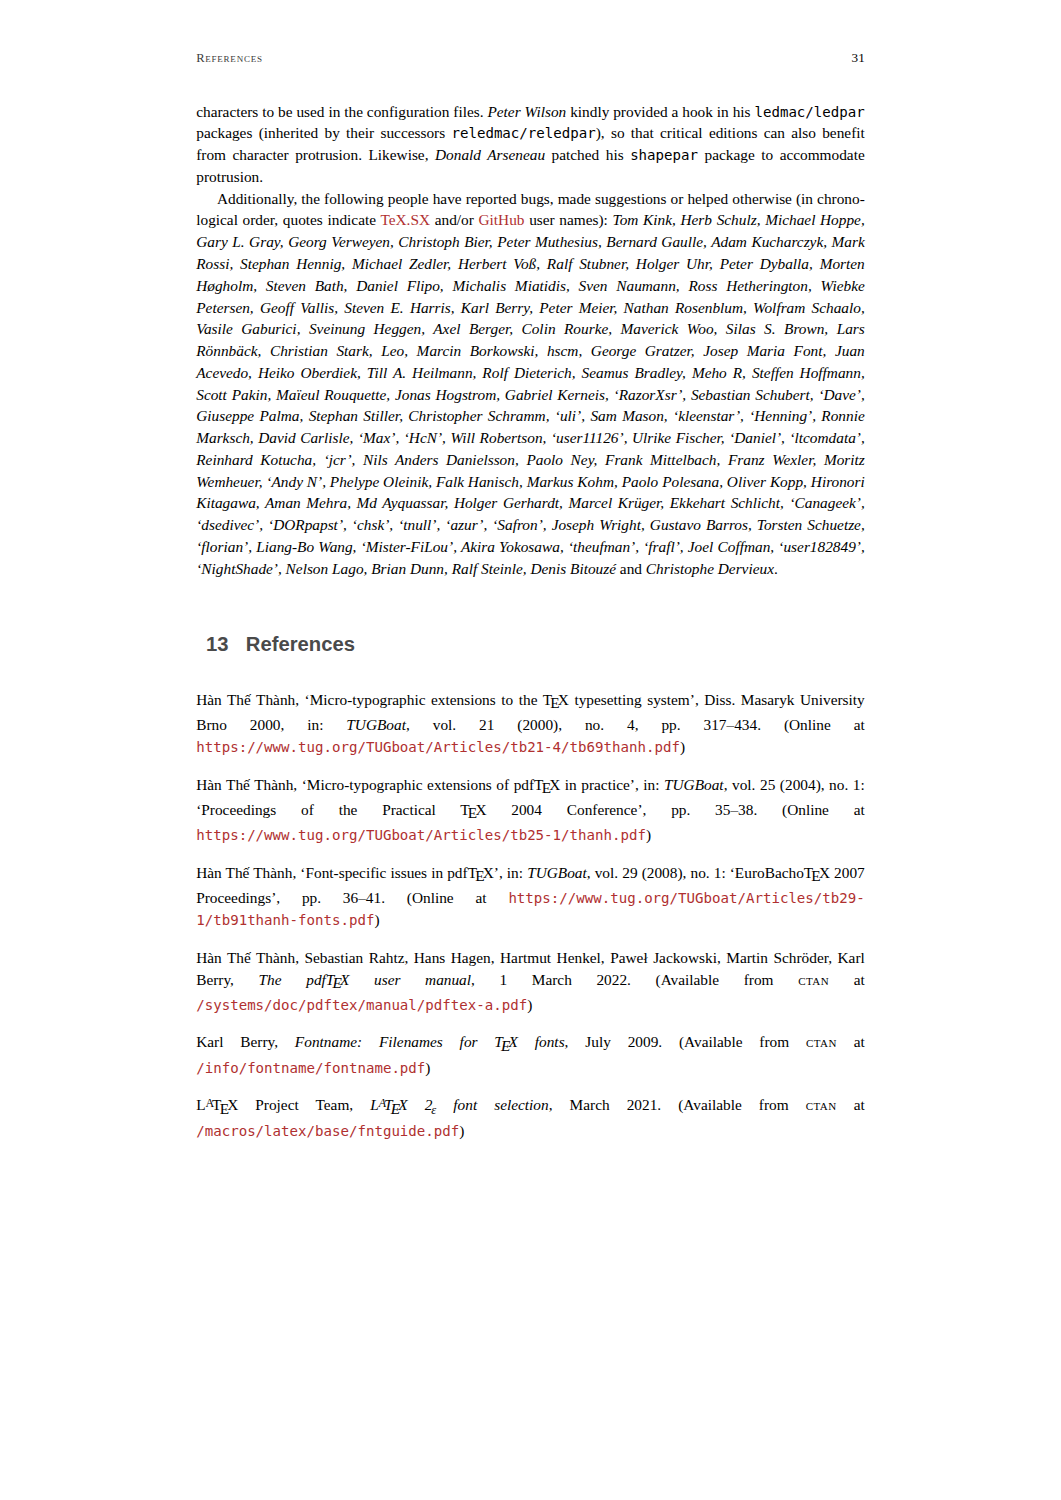References 31
characters to be used in the configuration files. Peter Wilson kindly provided a hook in his ledmac/ledpar packages (inherited by their successors reledmac/reledpar), so that critical editions can also benefit from character protrusion. Likewise, Donald Arseneau patched his shapepar package to accommodate protrusion.
Additionally, the following people have reported bugs, made suggestions or helped otherwise (in chronological order, quotes indicate TeX.SX and/or GitHub user names): Tom Kink, Herb Schulz, Michael Hoppe, Gary L. Gray, Georg Verweyen, Christoph Bier, Peter Muthesius, Bernard Gaulle, Adam Kucharczyk, Mark Rossi, Stephan Hennig, Michael Zedler, Herbert Voß, Ralf Stubner, Holger Uhr, Peter Dyballa, Morten Høgholm, Steven Bath, Daniel Flipo, Michalis Miatidis, Sven Naumann, Ross Hetherington, Wiebke Petersen, Geoff Vallis, Steven E. Harris, Karl Berry, Peter Meier, Nathan Rosenblum, Wolfram Schaalo, Vasile Gaburici, Sveinung Heggen, Axel Berger, Colin Rourke, Maverick Woo, Silas S. Brown, Lars Rönnbäck, Christian Stark, Leo, Marcin Borkowski, hscm, George Gratzer, Josep Maria Font, Juan Acevedo, Heiko Oberdiek, Till A. Heilmann, Rolf Dieterich, Seamus Bradley, Meho R, Steffen Hoffmann, Scott Pakin, Maïeul Rouquette, Jonas Hogstrom, Gabriel Kerneis, ‘RazorXsr’, Sebastian Schubert, ‘Dave’, Giuseppe Palma, Stephan Stiller, Christopher Schramm, ‘uli’, Sam Mason, ‘kleenstar’, ‘Henning’, Ronnie Marksch, David Carlisle, ‘Max’, ‘HcN’, Will Robertson, ‘user11126’, Ulrike Fischer, ‘Daniel’, ‘ltcomdata’, Reinhard Kotucha, ‘jcr’, Nils Anders Danielsson, Paolo Ney, Frank Mittelbach, Franz Wexler, Moritz Wemheuer, ‘Andy N’, Phelype Oleinik, Falk Hanisch, Markus Kohm, Paolo Polesana, Oliver Kopp, Hironori Kitagawa, Aman Mehra, Md Ayquassar, Holger Gerhardt, Marcel Krüger, Ekkehart Schlicht, ‘Canageek’, ‘dsedivec’, ‘DORpapst’, ‘chsk’, ‘tnull’, ‘azur’, ‘Safron’, Joseph Wright, Gustavo Barros, Torsten Schuetze, ‘florian’, Liang-Bo Wang, ‘Mister-FiLou’, Akira Yokosawa, ‘theufman’, ‘frafl’, Joel Coffman, ‘user182849’, ‘NightShade’, Nelson Lago, Brian Dunn, Ralf Steinle, Denis Bitouzé and Christophe Dervieux.
13 References
Hàn Thế Thành, ‘Micro-typographic extensions to the TEX typesetting system’, Diss. Masaryk University Brno 2000, in: TUGBoat, vol. 21 (2000), no. 4, pp. 317–434. (Online at https://www.tug.org/TUGboat/Articles/tb21-4/tb69thanh.pdf)
Hàn Thế Thành, ‘Micro-typographic extensions of pdfTEX in practice’, in: TUGBoat, vol. 25 (2004), no. 1: ‘Proceedings of the Practical TEX 2004 Conference’, pp. 35–38. (Online at https://www.tug.org/TUGboat/Articles/tb25-1/thanh.pdf)
Hàn Thế Thành, ‘Font-specific issues in pdfTEX’, in: TUGBoat, vol. 29 (2008), no. 1: ‘EuroBachoTEX 2007 Proceedings’, pp. 36–41. (Online at https://www.tug.org/TUGboat/Articles/tb29-1/tb91thanh-fonts.pdf)
Hàn Thế Thành, Sebastian Rahtz, Hans Hagen, Hartmut Henkel, Paweł Jackowski, Martin Schröder, Karl Berry, The pdfTEX user manual, 1 March 2022. (Available from ctan at /systems/doc/pdftex/manual/pdftex-a.pdf)
Karl Berry, Fontname: Filenames for TEX fonts, July 2009. (Available from ctan at /info/fontname/fontname.pdf)
La TEX Project Team, La TEX 2ε font selection, March 2021. (Available from ctan at /macros/latex/base/fntguide.pdf)